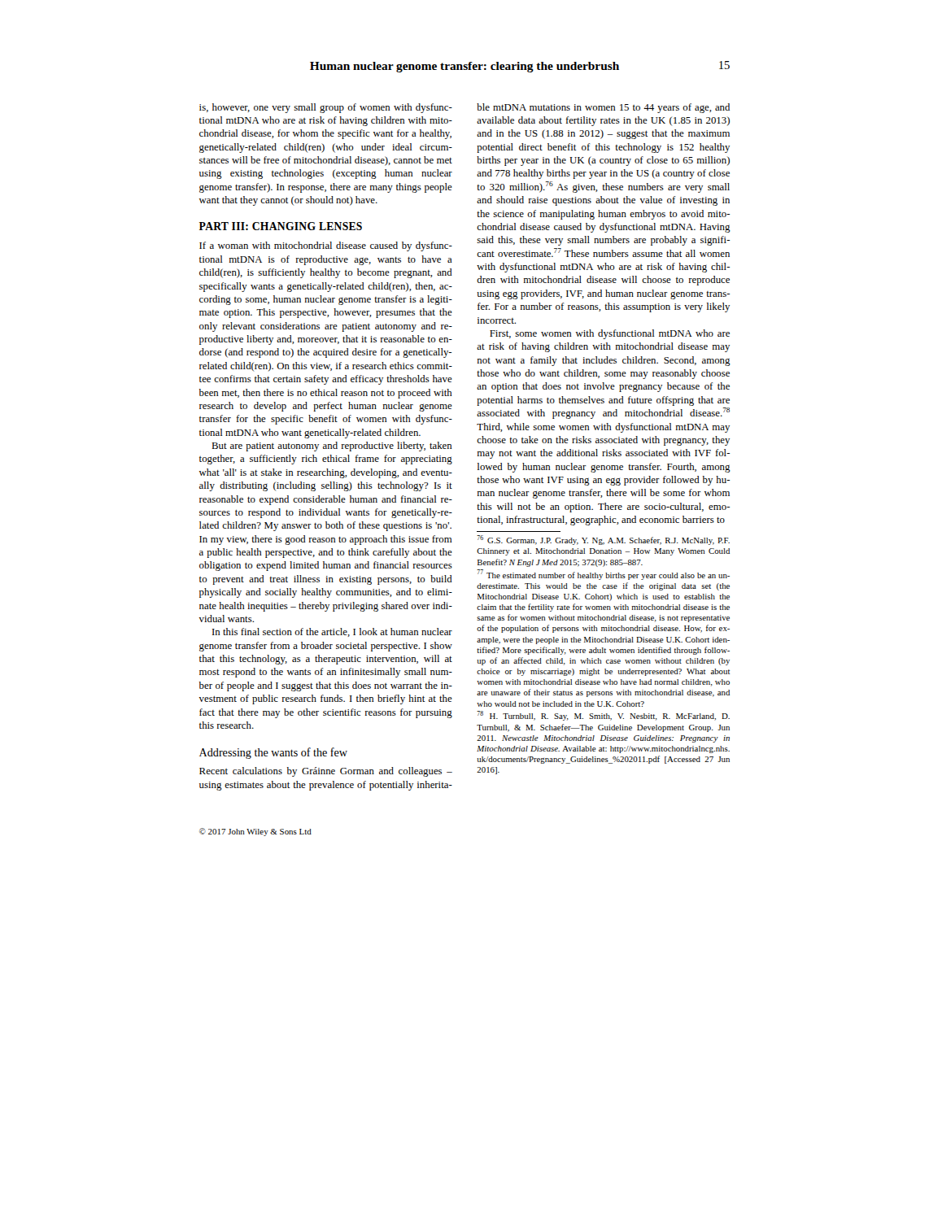Human nuclear genome transfer: clearing the underbrush 15
is, however, one very small group of women with dysfunctional mtDNA who are at risk of having children with mitochondrial disease, for whom the specific want for a healthy, genetically-related child(ren) (who under ideal circumstances will be free of mitochondrial disease), cannot be met using existing technologies (excepting human nuclear genome transfer). In response, there are many things people want that they cannot (or should not) have.
PART III: CHANGING LENSES
If a woman with mitochondrial disease caused by dysfunctional mtDNA is of reproductive age, wants to have a child(ren), is sufficiently healthy to become pregnant, and specifically wants a genetically-related child(ren), then, according to some, human nuclear genome transfer is a legitimate option. This perspective, however, presumes that the only relevant considerations are patient autonomy and reproductive liberty and, moreover, that it is reasonable to endorse (and respond to) the acquired desire for a genetically-related child(ren). On this view, if a research ethics committee confirms that certain safety and efficacy thresholds have been met, then there is no ethical reason not to proceed with research to develop and perfect human nuclear genome transfer for the specific benefit of women with dysfunctional mtDNA who want genetically-related children.
But are patient autonomy and reproductive liberty, taken together, a sufficiently rich ethical frame for appreciating what 'all' is at stake in researching, developing, and eventually distributing (including selling) this technology? Is it reasonable to expend considerable human and financial resources to respond to individual wants for genetically-related children? My answer to both of these questions is 'no'. In my view, there is good reason to approach this issue from a public health perspective, and to think carefully about the obligation to expend limited human and financial resources to prevent and treat illness in existing persons, to build physically and socially healthy communities, and to eliminate health inequities – thereby privileging shared over individual wants.
In this final section of the article, I look at human nuclear genome transfer from a broader societal perspective. I show that this technology, as a therapeutic intervention, will at most respond to the wants of an infinitesimally small number of people and I suggest that this does not warrant the investment of public research funds. I then briefly hint at the fact that there may be other scientific reasons for pursuing this research.
Addressing the wants of the few
Recent calculations by Gráinne Gorman and colleagues – using estimates about the prevalence of potentially inheritable mtDNA mutations in women 15 to 44 years of age, and available data about fertility rates in the UK (1.85 in 2013) and in the US (1.88 in 2012) – suggest that the maximum potential direct benefit of this technology is 152 healthy births per year in the UK (a country of close to 65 million) and 778 healthy births per year in the US (a country of close to 320 million).76 As given, these numbers are very small and should raise questions about the value of investing in the science of manipulating human embryos to avoid mitochondrial disease caused by dysfunctional mtDNA. Having said this, these very small numbers are probably a significant overestimate.77 These numbers assume that all women with dysfunctional mtDNA who are at risk of having children with mitochondrial disease will choose to reproduce using egg providers, IVF, and human nuclear genome transfer. For a number of reasons, this assumption is very likely incorrect.
First, some women with dysfunctional mtDNA who are at risk of having children with mitochondrial disease may not want a family that includes children. Second, among those who do want children, some may reasonably choose an option that does not involve pregnancy because of the potential harms to themselves and future offspring that are associated with pregnancy and mitochondrial disease.78 Third, while some women with dysfunctional mtDNA may choose to take on the risks associated with pregnancy, they may not want the additional risks associated with IVF followed by human nuclear genome transfer. Fourth, among those who want IVF using an egg provider followed by human nuclear genome transfer, there will be some for whom this will not be an option. There are socio-cultural, emotional, infrastructural, geographic, and economic barriers to
76 G.S. Gorman, J.P. Grady, Y. Ng, A.M. Schaefer, R.J. McNally, P.F. Chinnery et al. Mitochondrial Donation – How Many Women Could Benefit? N Engl J Med 2015; 372(9): 885–887.
77 The estimated number of healthy births per year could also be an underestimate. This would be the case if the original data set (the Mitochondrial Disease U.K. Cohort) which is used to establish the claim that the fertility rate for women with mitochondrial disease is the same as for women without mitochondrial disease, is not representative of the population of persons with mitochondrial disease. How, for example, were the people in the Mitochondrial Disease U.K. Cohort identified? More specifically, were adult women identified through follow-up of an affected child, in which case women without children (by choice or by miscarriage) might be underrepresented? What about women with mitochondrial disease who have had normal children, who are unaware of their status as persons with mitochondrial disease, and who would not be included in the U.K. Cohort?
78 H. Turnbull, R. Say, M. Smith, V. Nesbitt, R. McFarland, D. Turnbull, & M. Schaefer—The Guideline Development Group. Jun 2011. Newcastle Mitochondrial Disease Guidelines: Pregnancy in Mitochondrial Disease. Available at: http://www.mitochondrialncg.nhs.uk/documents/Pregnancy_Guidelines_%202011.pdf [Accessed 27 Jun 2016].
© 2017 John Wiley & Sons Ltd